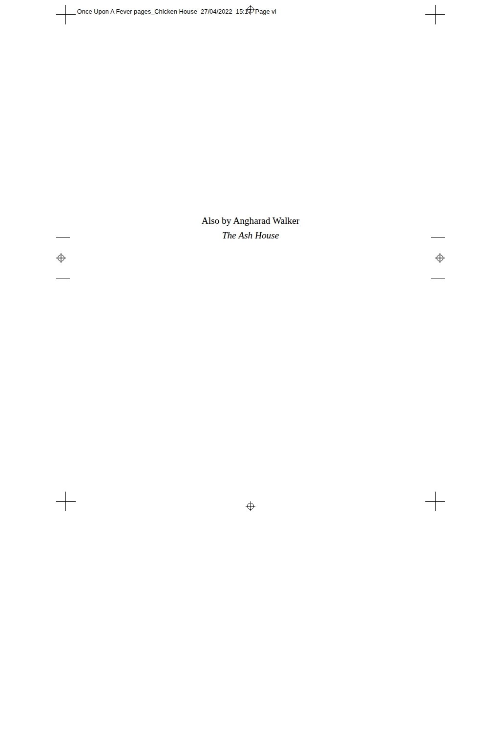Once Upon A Fever pages_Chicken House 27/04/2022 15:17 Page vi
Also by Angharad Walker
The Ash House